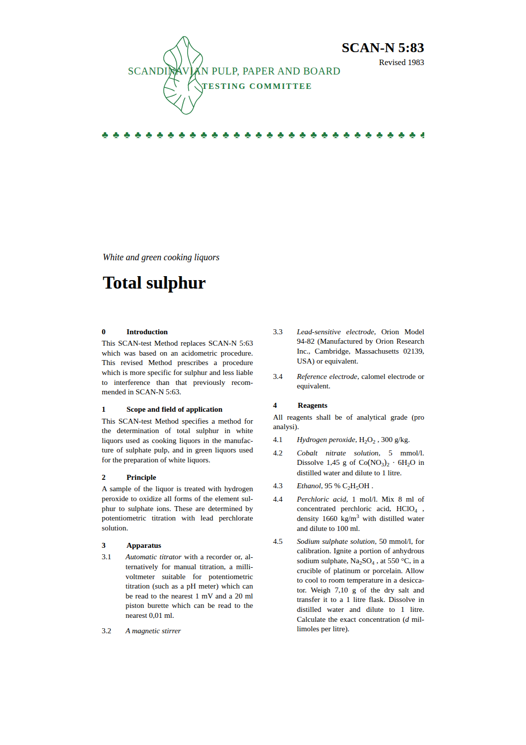SCAN-N 5:83
Revised 1983
SCANDINAVIAN PULP, PAPER AND BOARD
TESTING COMMITTEE
♣ ♣ ♣ ♣ ♣ ♣ ♣ ♣ ♣ ♣ ♣ ♣ ♣ ♣ ♣ ♣ ♣ ♣ ♣ ♣ ♣ ♣ ♣ ♣ ♣ ♣ ♣ ♣ ♣ ♣ ♣ ♣ ♣ ♣ ♣ ♣ ♣ ♣
White and green cooking liquors
Total sulphur
0 Introduction
This SCAN-test Method replaces SCAN-N 5:63 which was based on an acidometric procedure. This revised Method prescribes a procedure which is more specific for sulphur and less liable to interference than that previously recommended in SCAN-N 5:63.
1 Scope and field of application
This SCAN-test Method specifies a method for the determination of total sulphur in white liquors used as cooking liquors in the manufacture of sulphate pulp, and in green liquors used for the preparation of white liquors.
2 Principle
A sample of the liquor is treated with hydrogen peroxide to oxidize all forms of the element sulphur to sulphate ions. These are determined by potentiometric titration with lead perchlorate solution.
3 Apparatus
3.1
Automatic titrator with a recorder or, alternatively for manual titration, a millivoltmeter suitable for potentiometric titration (such as a pH meter) which can be read to the nearest 1 mV and a 20 ml piston burette which can be read to the nearest 0,01 ml.
3.2
A magnetic stirrer
3.3
Lead-sensitive electrode, Orion Model 94-82 (Manufactured by Orion Research Inc., Cambridge, Massachusetts 02139, USA) or equivalent.
3.4
Reference electrode, calomel electrode or equivalent.
4 Reagents
All reagents shall be of analytical grade (pro analysi).
4.1
Hydrogen peroxide, H2O2 , 300 g/kg.
4.2
Cobalt nitrate solution, 5 mmol/l. Dissolve 1,45 g of Co(NO3)2 · 6H2O in distilled water and dilute to 1 litre.
4.3
Ethanol, 95 % C2H5OH .
4.4
Perchloric acid, 1 mol/l. Mix 8 ml of concentrated perchloric acid, HClO4 , density 1660 kg/m3 with distilled water and dilute to 100 ml.
4.5
Sodium sulphate solution, 50 mmol/l, for calibration. Ignite a portion of anhydrous sodium sulphate, Na2SO4 , at 550 °C, in a crucible of platinum or porcelain. Allow to cool to room temperature in a desiccator. Weigh 7,10 g of the dry salt and transfer it to a 1 litre flask. Dissolve in distilled water and dilute to 1 litre. Calculate the exact concentration (d millimoles per litre).